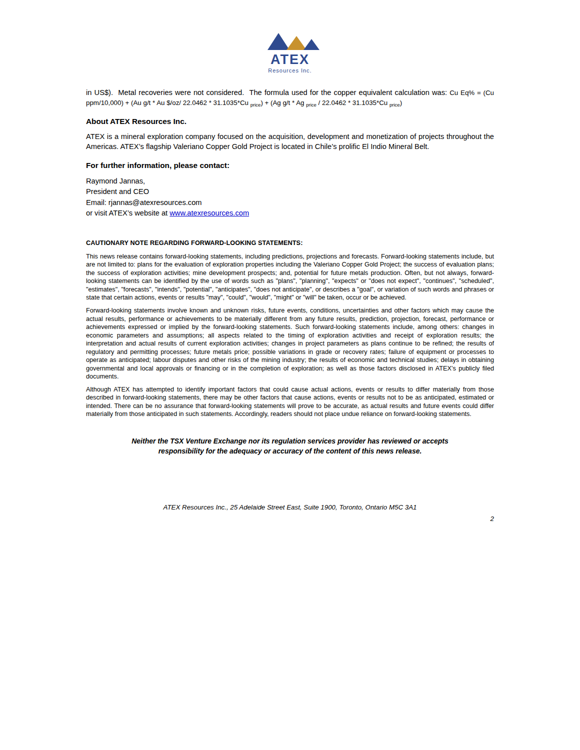ATEX Resources Inc.
in US$). Metal recoveries were not considered. The formula used for the copper equivalent calculation was: Cu Eq% = (Cu ppm/10,000) + (Au g/t * Au $/oz/ 22.0462 * 31.1035*Cu price) + (Ag g/t * Ag price / 22.0462 * 31.1035*Cu price)
About ATEX Resources Inc.
ATEX is a mineral exploration company focused on the acquisition, development and monetization of projects throughout the Americas. ATEX’s flagship Valeriano Copper Gold Project is located in Chile’s prolific El Indio Mineral Belt.
For further information, please contact:
Raymond Jannas,
President and CEO
Email: rjannas@atexresources.com
or visit ATEX’s website at www.atexresources.com
CAUTIONARY NOTE REGARDING FORWARD-LOOKING STATEMENTS:
This news release contains forward-looking statements, including predictions, projections and forecasts. Forward-looking statements include, but are not limited to: plans for the evaluation of exploration properties including the Valeriano Copper Gold Project; the success of evaluation plans; the success of exploration activities; mine development prospects; and, potential for future metals production. Often, but not always, forward-looking statements can be identified by the use of words such as "plans", "planning", "expects" or "does not expect", "continues", "scheduled", "estimates", "forecasts", "intends", "potential", "anticipates", "does not anticipate", or describes a "goal", or variation of such words and phrases or state that certain actions, events or results "may", "could", "would", "might" or "will" be taken, occur or be achieved.
Forward-looking statements involve known and unknown risks, future events, conditions, uncertainties and other factors which may cause the actual results, performance or achievements to be materially different from any future results, prediction, projection, forecast, performance or achievements expressed or implied by the forward-looking statements. Such forward-looking statements include, among others: changes in economic parameters and assumptions; all aspects related to the timing of exploration activities and receipt of exploration results; the interpretation and actual results of current exploration activities; changes in project parameters as plans continue to be refined; the results of regulatory and permitting processes; future metals price; possible variations in grade or recovery rates; failure of equipment or processes to operate as anticipated; labour disputes and other risks of the mining industry; the results of economic and technical studies; delays in obtaining governmental and local approvals or financing or in the completion of exploration; as well as those factors disclosed in ATEX’s publicly filed documents.
Although ATEX has attempted to identify important factors that could cause actual actions, events or results to differ materially from those described in forward-looking statements, there may be other factors that cause actions, events or results not to be as anticipated, estimated or intended. There can be no assurance that forward-looking statements will prove to be accurate, as actual results and future events could differ materially from those anticipated in such statements. Accordingly, readers should not place undue reliance on forward-looking statements.
Neither the TSX Venture Exchange nor its regulation services provider has reviewed or accepts responsibility for the adequacy or accuracy of the content of this news release.
ATEX Resources Inc., 25 Adelaide Street East, Suite 1900, Toronto, Ontario M5C 3A1
2